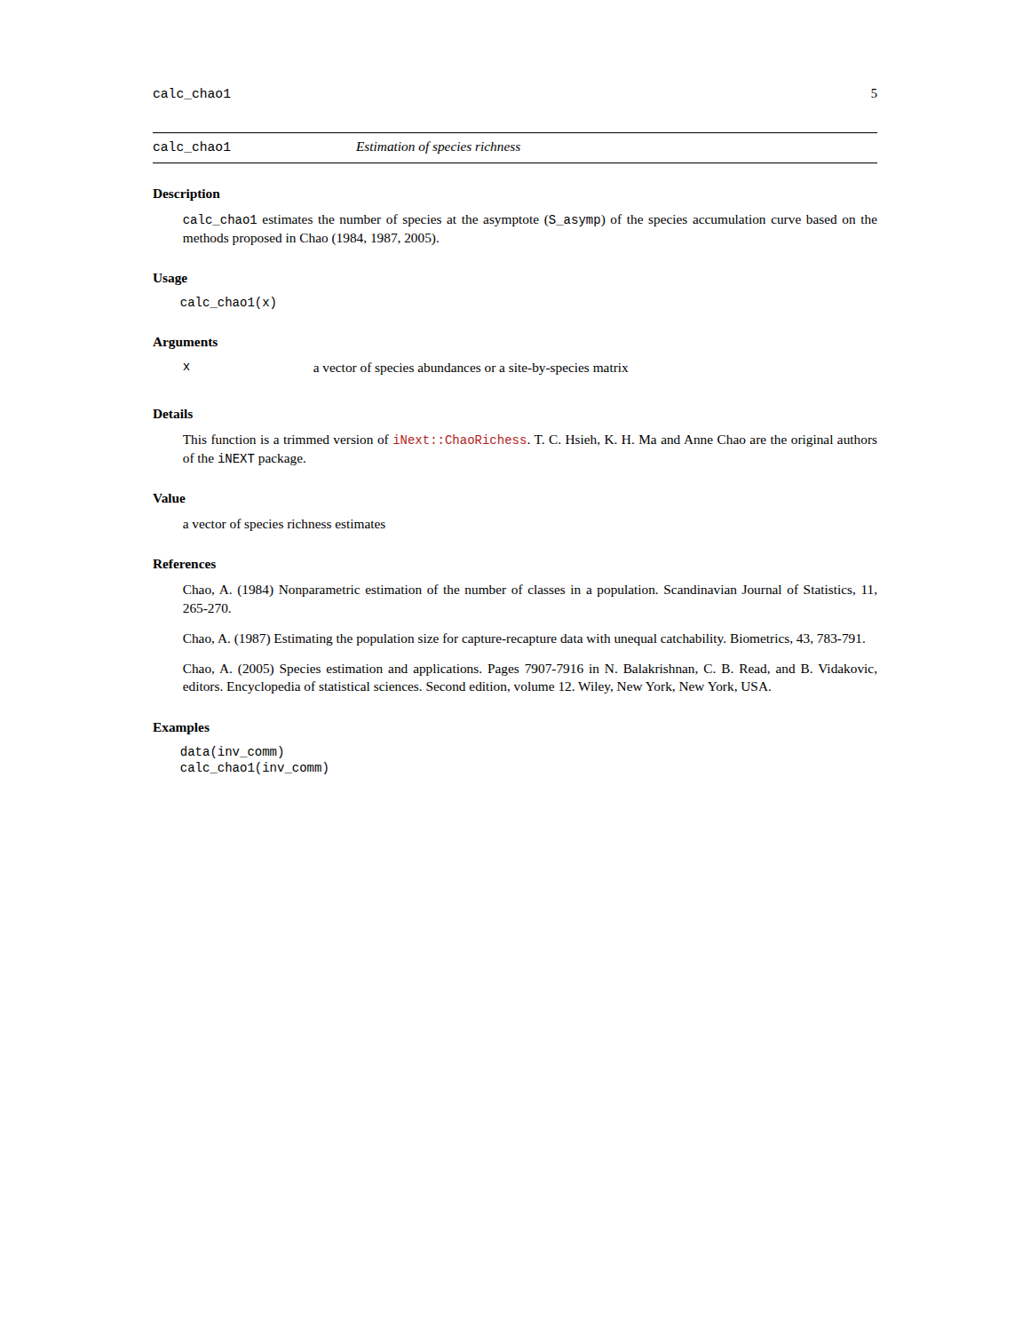calc_chao1 5
calc_chao1 Estimation of species richness
Description
calc_chao1 estimates the number of species at the asymptote (S_asymp) of the species accumulation curve based on the methods proposed in Chao (1984, 1987, 2005).
Usage
calc_chao1(x)
Arguments
| x | a vector of species abundances or a site-by-species matrix |
Details
This function is a trimmed version of iNext::ChaoRichess. T. C. Hsieh, K. H. Ma and Anne Chao are the original authors of the iNEXT package.
Value
a vector of species richness estimates
References
Chao, A. (1984) Nonparametric estimation of the number of classes in a population. Scandinavian Journal of Statistics, 11, 265-270.
Chao, A. (1987) Estimating the population size for capture-recapture data with unequal catchability. Biometrics, 43, 783-791.
Chao, A. (2005) Species estimation and applications. Pages 7907-7916 in N. Balakrishnan, C. B. Read, and B. Vidakovic, editors. Encyclopedia of statistical sciences. Second edition, volume 12. Wiley, New York, New York, USA.
Examples
data(inv_comm)
calc_chao1(inv_comm)